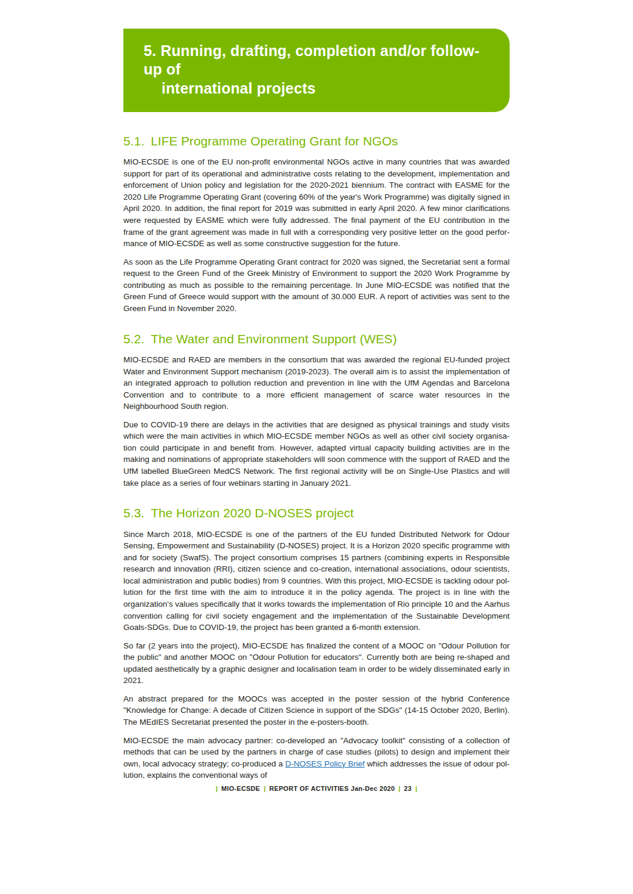5. Running, drafting, completion and/or follow-up of international projects
5.1. LIFE Programme Operating Grant for NGOs
MIO-ECSDE is one of the EU non-profit environmental NGOs active in many countries that was awarded support for part of its operational and administrative costs relating to the development, implementation and enforcement of Union policy and legislation for the 2020-2021 biennium. The contract with EASME for the 2020 Life Programme Operating Grant (covering 60% of the year's Work Programme) was digitally signed in April 2020. In addition, the final report for 2019 was submitted in early April 2020. A few minor clarifications were requested by EASME which were fully addressed. The final payment of the EU contribution in the frame of the grant agreement was made in full with a corresponding very positive letter on the good performance of MIO-ECSDE as well as some constructive suggestion for the future.
As soon as the Life Programme Operating Grant contract for 2020 was signed, the Secretariat sent a formal request to the Green Fund of the Greek Ministry of Environment to support the 2020 Work Programme by contributing as much as possible to the remaining percentage. In June MIO-ECSDE was notified that the Green Fund of Greece would support with the amount of 30.000 EUR. A report of activities was sent to the Green Fund in November 2020.
5.2. The Water and Environment Support (WES)
MIO-ECSDE and RAED are members in the consortium that was awarded the regional EU-funded project Water and Environment Support mechanism (2019-2023). The overall aim is to assist the implementation of an integrated approach to pollution reduction and prevention in line with the UfM Agendas and Barcelona Convention and to contribute to a more efficient management of scarce water resources in the Neighbourhood South region.
Due to COVID-19 there are delays in the activities that are designed as physical trainings and study visits which were the main activities in which MIO-ECSDE member NGOs as well as other civil society organisation could participate in and benefit from. However, adapted virtual capacity building activities are in the making and nominations of appropriate stakeholders will soon commence with the support of RAED and the UfM labelled BlueGreen MedCS Network. The first regional activity will be on Single-Use Plastics and will take place as a series of four webinars starting in January 2021.
5.3. The Horizon 2020 D-NOSES project
Since March 2018, MIO-ECSDE is one of the partners of the EU funded Distributed Network for Odour Sensing, Empowerment and Sustainability (D-NOSES) project. It is a Horizon 2020 specific programme with and for society (SwafS). The project consortium comprises 15 partners (combining experts in Responsible research and innovation (RRI), citizen science and co-creation, international associations, odour scientists, local administration and public bodies) from 9 countries. With this project, MIO-ECSDE is tackling odour pollution for the first time with the aim to introduce it in the policy agenda. The project is in line with the organization's values specifically that it works towards the implementation of Rio principle 10 and the Aarhus convention calling for civil society engagement and the implementation of the Sustainable Development Goals-SDGs. Due to COVID-19, the project has been granted a 6-month extension.
So far (2 years into the project), MIO-ECSDE has finalized the content of a MOOC on "Odour Pollution for the public" and another MOOC on "Odour Pollution for educators". Currently both are being re-shaped and updated aesthetically by a graphic designer and localisation team in order to be widely disseminated early in 2021.
An abstract prepared for the MOOCs was accepted in the poster session of the hybrid Conference "Knowledge for Change: A decade of Citizen Science in support of the SDGs" (14-15 October 2020, Berlin). The MEdIES Secretariat presented the poster in the e-posters-booth.
MIO-ECSDE the main advocacy partner: co-developed an "Advocacy toolkit" consisting of a collection of methods that can be used by the partners in charge of case studies (pilots) to design and implement their own, local advocacy strategy; co-produced a D-NOSES Policy Brief which addresses the issue of odour pollution, explains the conventional ways of
|MIO-ECSDE|REPORT OF ACTIVITIES Jan-Dec 2020|23|